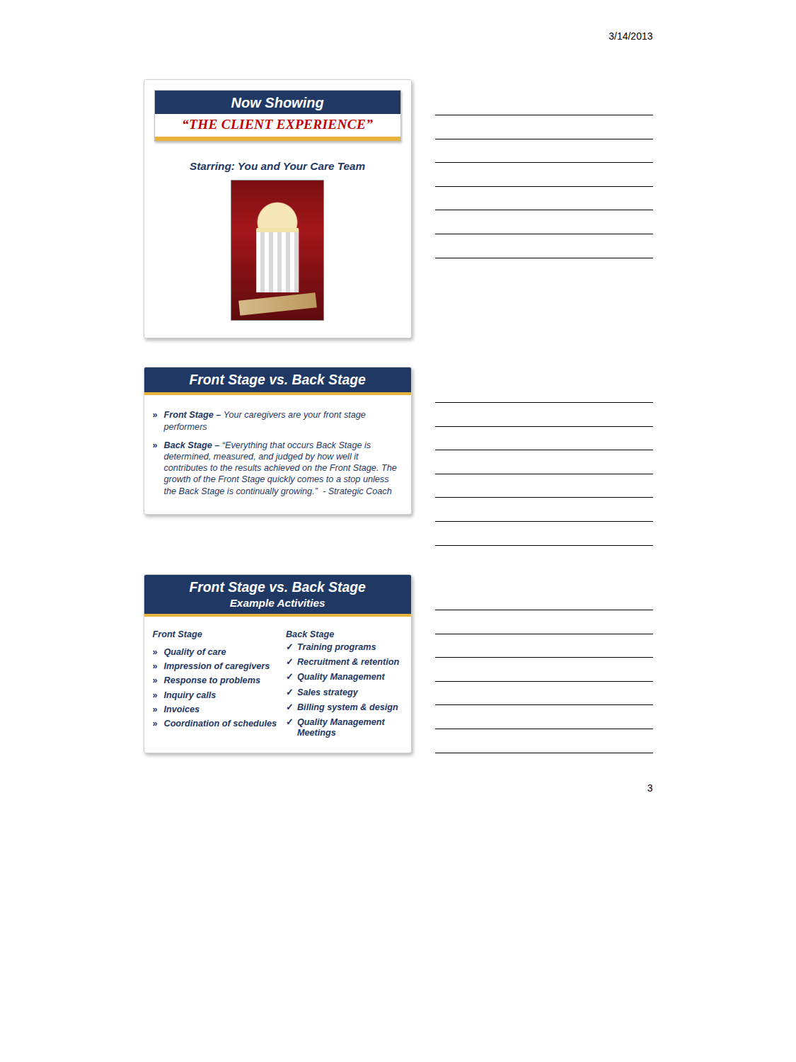3/14/2013
Now Showing
“THE CLIENT EXPERIENCE”
Starring: You and Your Care Team
Front Stage vs. Back Stage
Front Stage – Your caregivers are your front stage performers
Back Stage – “Everything that occurs Back Stage is determined, measured, and judged by how well it contributes to the results achieved on the Front Stage. The growth of the Front Stage quickly comes to a stop unless the Back Stage is continually growing.” - Strategic Coach
Front Stage vs. Back Stage Example Activities
Front Stage
Quality of care
Impression of caregivers
Response to problems
Inquiry calls
Invoices
Coordination of schedules
Back Stage
Training programs
Recruitment & retention
Quality Management
Sales strategy
Billing system & design
Quality Management Meetings
3